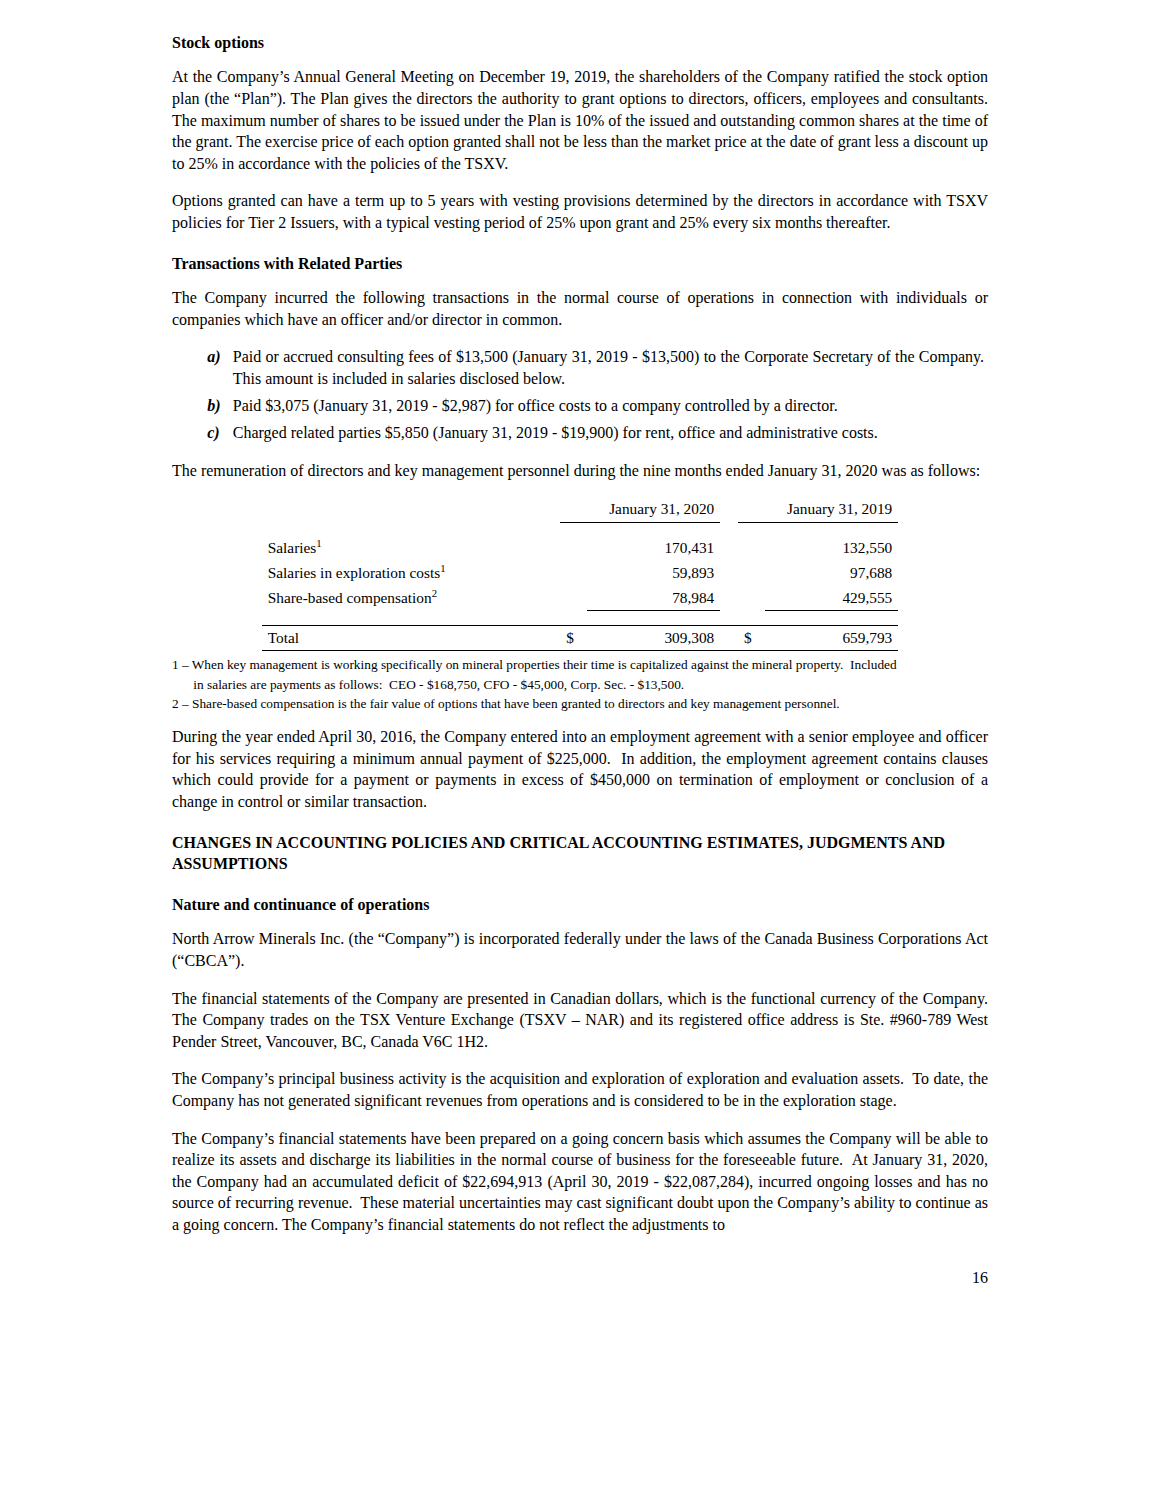Stock options
At the Company’s Annual General Meeting on December 19, 2019, the shareholders of the Company ratified the stock option plan (the “Plan”). The Plan gives the directors the authority to grant options to directors, officers, employees and consultants. The maximum number of shares to be issued under the Plan is 10% of the issued and outstanding common shares at the time of the grant. The exercise price of each option granted shall not be less than the market price at the date of grant less a discount up to 25% in accordance with the policies of the TSXV.
Options granted can have a term up to 5 years with vesting provisions determined by the directors in accordance with TSXV policies for Tier 2 Issuers, with a typical vesting period of 25% upon grant and 25% every six months thereafter.
Transactions with Related Parties
The Company incurred the following transactions in the normal course of operations in connection with individuals or companies which have an officer and/or director in common.
a) Paid or accrued consulting fees of $13,500 (January 31, 2019 - $13,500) to the Corporate Secretary of the Company. This amount is included in salaries disclosed below.
b) Paid $3,075 (January 31, 2019 - $2,987) for office costs to a company controlled by a director.
c) Charged related parties $5,850 (January 31, 2019 - $19,900) for rent, office and administrative costs.
The remuneration of directors and key management personnel during the nine months ended January 31, 2020 was as follows:
| | | January 31, 2020 | | January 31, 2019 |
| --- | --- | --- | --- | --- |
| Salaries 1 | | | 170,431 | | | 132,550 |
| Salaries in exploration costs 1 | | | 59,893 | | | 97,688 |
| Share-based compensation 2 | | | 78,984 | | | 429,555 |
| Total | | $ | 309,308 | | $ | 659,793 |
1 – When key management is working specifically on mineral properties their time is capitalized against the mineral property. Included
in salaries are payments as follows: CEO - $168,750, CFO - $45,000, Corp. Sec. - $13,500.
2 – Share-based compensation is the fair value of options that have been granted to directors and key management personnel.
During the year ended April 30, 2016, the Company entered into an employment agreement with a senior employee and officer for his services requiring a minimum annual payment of $225,000. In addition, the employment agreement contains clauses which could provide for a payment or payments in excess of $450,000 on termination of employment or conclusion of a change in control or similar transaction.
CHANGES IN ACCOUNTING POLICIES AND CRITICAL ACCOUNTING ESTIMATES, JUDGMENTS AND ASSUMPTIONS
Nature and continuance of operations
North Arrow Minerals Inc. (the “Company”) is incorporated federally under the laws of the Canada Business Corporations Act (“CBCA”).
The financial statements of the Company are presented in Canadian dollars, which is the functional currency of the Company. The Company trades on the TSX Venture Exchange (TSXV – NAR) and its registered office address is Ste. #960-789 West Pender Street, Vancouver, BC, Canada V6C 1H2.
The Company’s principal business activity is the acquisition and exploration of exploration and evaluation assets. To date, the Company has not generated significant revenues from operations and is considered to be in the exploration stage.
The Company’s financial statements have been prepared on a going concern basis which assumes the Company will be able to realize its assets and discharge its liabilities in the normal course of business for the foreseeable future. At January 31, 2020, the Company had an accumulated deficit of $22,694,913 (April 30, 2019 - $22,087,284), incurred ongoing losses and has no source of recurring revenue. These material uncertainties may cast significant doubt upon the Company’s ability to continue as a going concern. The Company’s financial statements do not reflect the adjustments to
16